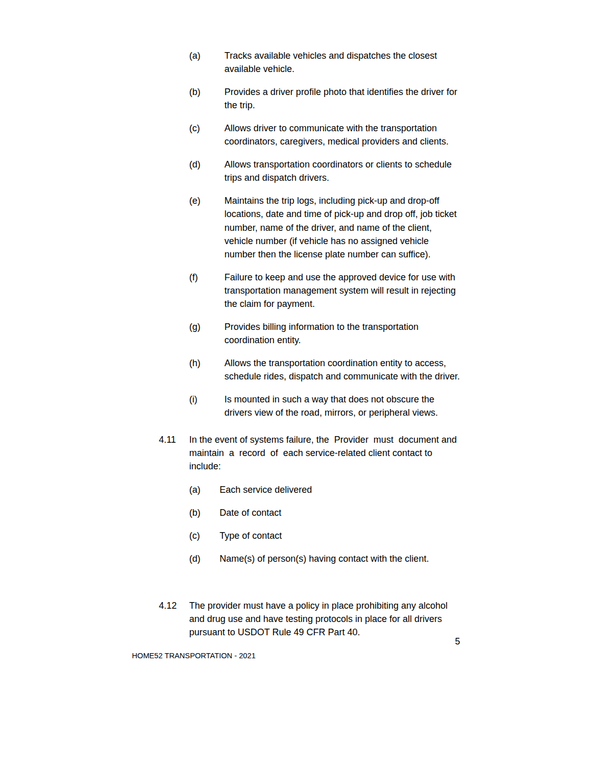(a)
Tracks available vehicles and dispatches the closest available vehicle.
(b)
Provides a driver profile photo that identifies the driver for the trip.
(c)
Allows driver to communicate with the transportation coordinators, caregivers, medical providers and clients.
(d)
Allows transportation coordinators or clients to schedule trips and dispatch drivers.
(e)
Maintains the trip logs, including pick-up and drop-off locations, date and time of pick-up and drop off, job ticket number, name of the driver, and name of the client, vehicle number (if vehicle has no assigned vehicle number then the license plate number can suffice).
(f)
Failure to keep and use the approved device for use with transportation management system will result in rejecting the claim for payment.
(g)
Provides billing information to the transportation coordination entity.
(h)
Allows the transportation coordination entity to access, schedule rides, dispatch and communicate with the driver.
(i)
Is mounted in such a way that does not obscure the drivers view of the road, mirrors, or peripheral views.
4.11
In the event of systems failure, the Provider must document and maintain a record of each service-related client contact to include:
(a)
Each service delivered
(b)
Date of contact
(c)
Type of contact
(d)
Name(s) of person(s) having contact with the client.
4.12
The provider must have a policy in place prohibiting any alcohol and drug use and have testing protocols in place for all drivers pursuant to USDOT Rule 49 CFR Part 40.
5
HOME52 TRANSPORTATION - 2021